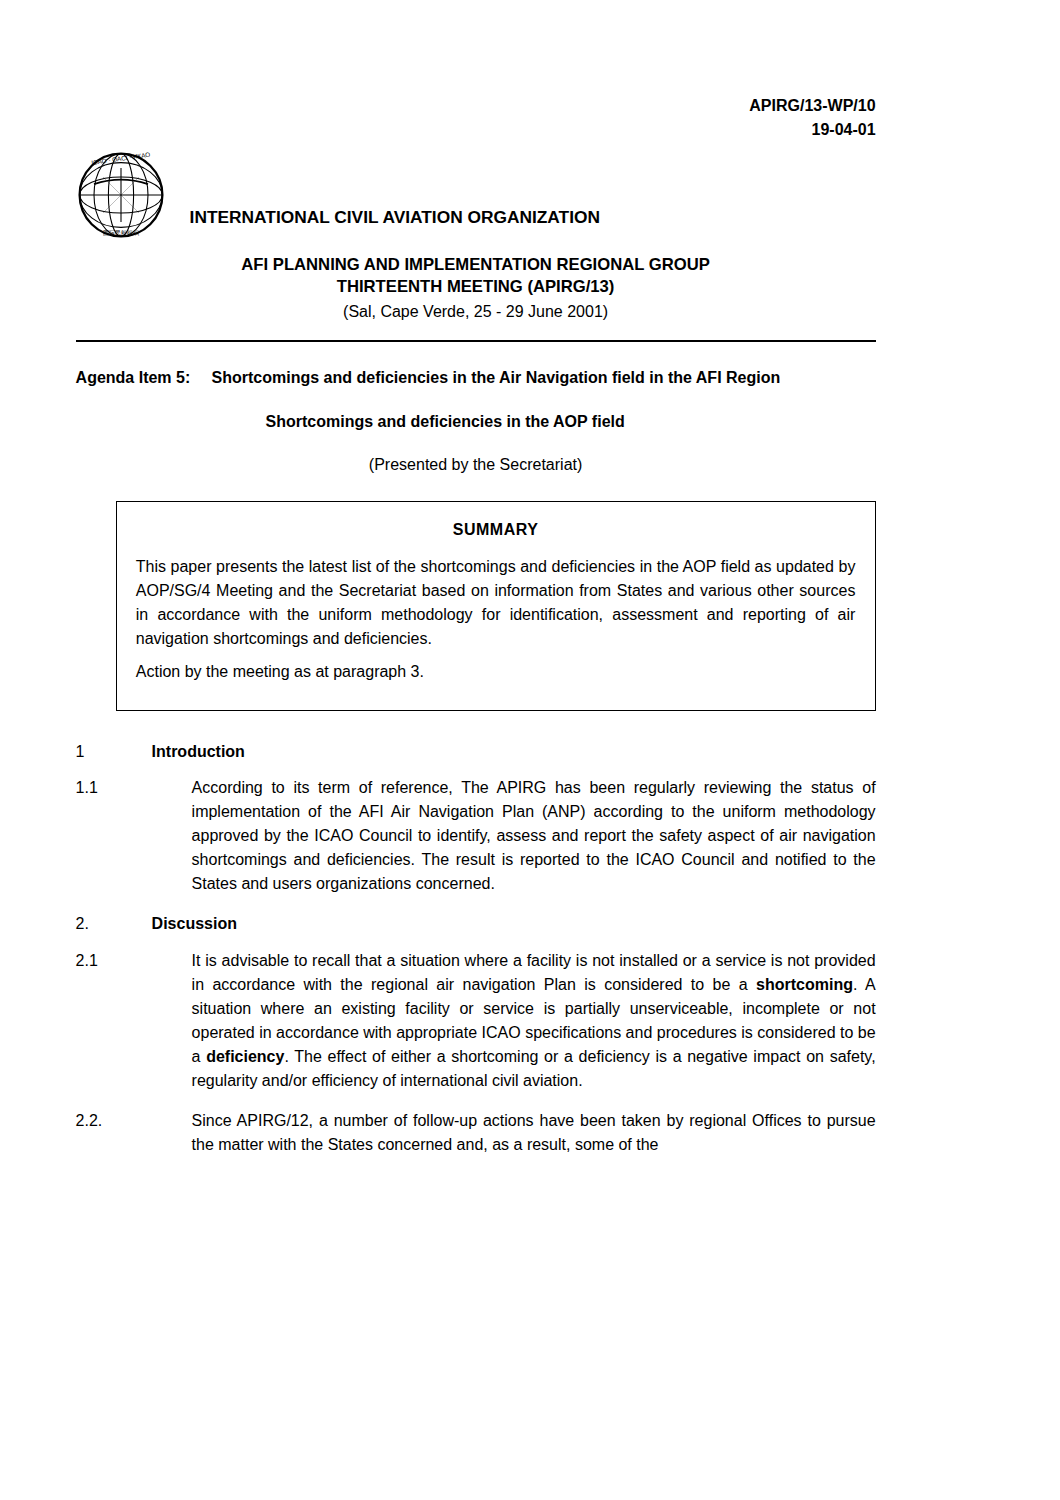APIRG/13-WP/10
19-04-01
ICAO · OACI · ИКАО 国际民航组织
INTERNATIONAL CIVIL AVIATION ORGANIZATION
AFI PLANNING AND IMPLEMENTATION REGIONAL GROUP
THIRTEENTH MEETING (APIRG/13)
(Sal, Cape Verde, 25 - 29 June 2001)
Agenda Item 5:
Shortcomings and deficiencies in the Air Navigation field in the AFI Region
Shortcomings and deficiencies in the AOP field
(Presented by the Secretariat)
SUMMARY
This paper presents the latest list of the shortcomings and deficiencies in the AOP field as updated by AOP/SG/4 Meeting and the Secretariat based on information from States and various other sources in accordance with the uniform methodology for identification, assessment and reporting of air navigation shortcomings and deficiencies.
Action by the meeting as at paragraph 3.
1
Introduction
1.1
According to its term of reference, The APIRG has been regularly reviewing the status of implementation of the AFI Air Navigation Plan (ANP) according to the uniform methodology approved by the ICAO Council to identify, assess and report the safety aspect of air navigation shortcomings and deficiencies. The result is reported to the ICAO Council and notified to the States and users organizations concerned.
2.
Discussion
2.1
It is advisable to recall that a situation where a facility is not installed or a service is not provided in accordance with the regional air navigation Plan is considered to be a shortcoming. A situation where an existing facility or service is partially unserviceable, incomplete or not operated in accordance with appropriate ICAO specifications and procedures is considered to be a deficiency. The effect of either a shortcoming or a deficiency is a negative impact on safety, regularity and/or efficiency of international civil aviation.
2.2.
Since APIRG/12, a number of follow-up actions have been taken by regional Offices to pursue the matter with the States concerned and, as a result, some of the